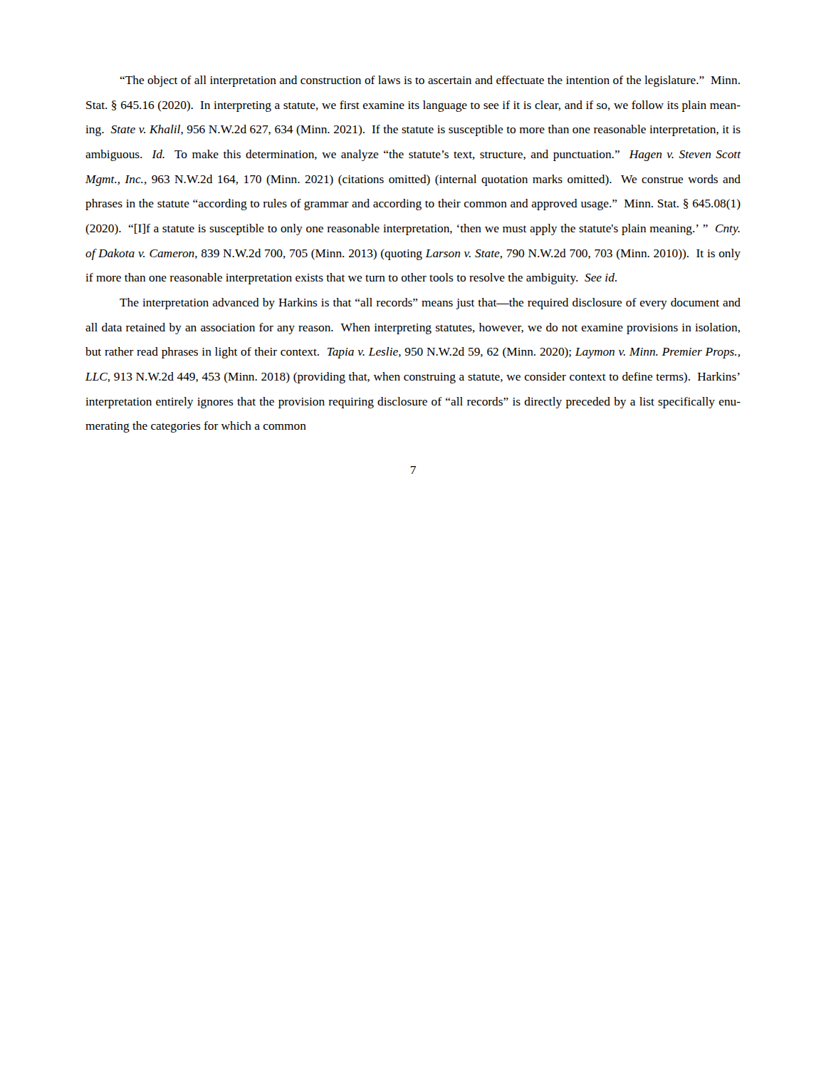“The object of all interpretation and construction of laws is to ascertain and effectuate the intention of the legislature.” Minn. Stat. § 645.16 (2020). In interpreting a statute, we first examine its language to see if it is clear, and if so, we follow its plain meaning. State v. Khalil, 956 N.W.2d 627, 634 (Minn. 2021). If the statute is susceptible to more than one reasonable interpretation, it is ambiguous. Id. To make this determination, we analyze “the statute’s text, structure, and punctuation.” Hagen v. Steven Scott Mgmt., Inc., 963 N.W.2d 164, 170 (Minn. 2021) (citations omitted) (internal quotation marks omitted). We construe words and phrases in the statute “according to rules of grammar and according to their common and approved usage.” Minn. Stat. § 645.08(1) (2020). “[I]f a statute is susceptible to only one reasonable interpretation, ‘then we must apply the statute's plain meaning.’ ” Cnty. of Dakota v. Cameron, 839 N.W.2d 700, 705 (Minn. 2013) (quoting Larson v. State, 790 N.W.2d 700, 703 (Minn. 2010)). It is only if more than one reasonable interpretation exists that we turn to other tools to resolve the ambiguity. See id.
The interpretation advanced by Harkins is that “all records” means just that—the required disclosure of every document and all data retained by an association for any reason. When interpreting statutes, however, we do not examine provisions in isolation, but rather read phrases in light of their context. Tapia v. Leslie, 950 N.W.2d 59, 62 (Minn. 2020); Laymon v. Minn. Premier Props., LLC, 913 N.W.2d 449, 453 (Minn. 2018) (providing that, when construing a statute, we consider context to define terms). Harkins’ interpretation entirely ignores that the provision requiring disclosure of “all records” is directly preceded by a list specifically enumerating the categories for which a common
7